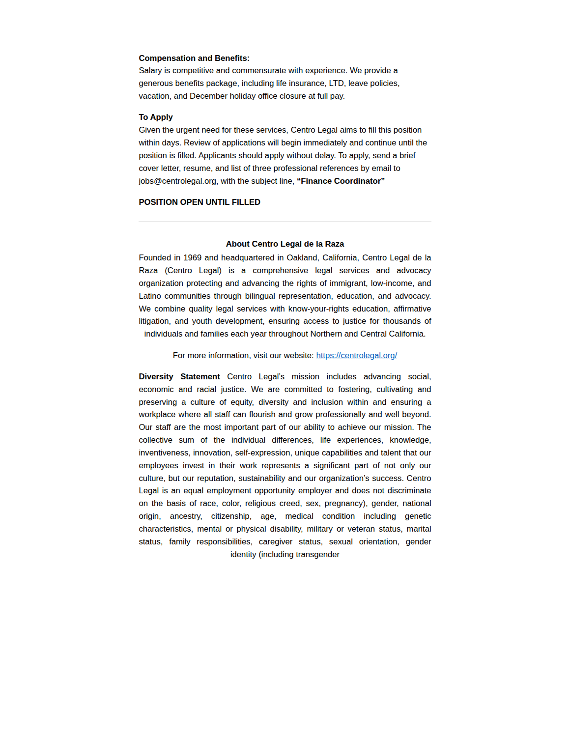Compensation and Benefits:
Salary is competitive and commensurate with experience. We provide a generous benefits package, including life insurance, LTD, leave policies, vacation, and December holiday office closure at full pay.
To Apply
Given the urgent need for these services, Centro Legal aims to fill this position within days. Review of applications will begin immediately and continue until the position is filled. Applicants should apply without delay. To apply, send a brief cover letter, resume, and list of three professional references by email to jobs@centrolegal.org, with the subject line, “Finance Coordinator”
POSITION OPEN UNTIL FILLED
About Centro Legal de la Raza
Founded in 1969 and headquartered in Oakland, California, Centro Legal de la Raza (Centro Legal) is a comprehensive legal services and advocacy organization protecting and advancing the rights of immigrant, low-income, and Latino communities through bilingual representation, education, and advocacy. We combine quality legal services with know-your-rights education, affirmative litigation, and youth development, ensuring access to justice for thousands of individuals and families each year throughout Northern and Central California.
For more information, visit our website: https://centrolegal.org/
Diversity Statement Centro Legal’s mission includes advancing social, economic and racial justice. We are committed to fostering, cultivating and preserving a culture of equity, diversity and inclusion within and ensuring a workplace where all staff can flourish and grow professionally and well beyond. Our staff are the most important part of our ability to achieve our mission. The collective sum of the individual differences, life experiences, knowledge, inventiveness, innovation, self-expression, unique capabilities and talent that our employees invest in their work represents a significant part of not only our culture, but our reputation, sustainability and our organization’s success. Centro Legal is an equal employment opportunity employer and does not discriminate on the basis of race, color, religious creed, sex, pregnancy), gender, national origin, ancestry, citizenship, age, medical condition including genetic characteristics, mental or physical disability, military or veteran status, marital status, family responsibilities, caregiver status, sexual orientation, gender identity (including transgender